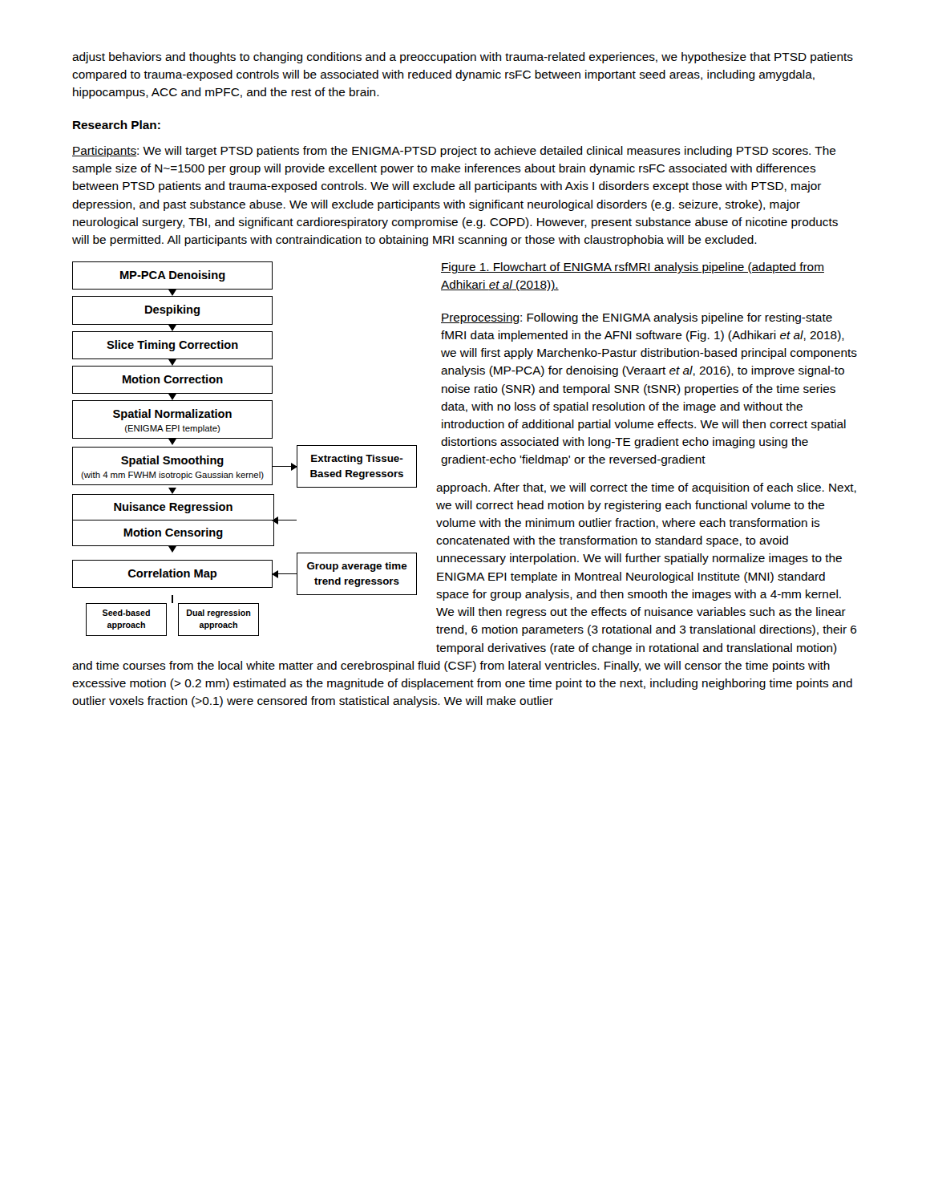adjust behaviors and thoughts to changing conditions and a preoccupation with trauma-related experiences, we hypothesize that PTSD patients compared to trauma-exposed controls will be associated with reduced dynamic rsFC between important seed areas, including amygdala, hippocampus, ACC and mPFC, and the rest of the brain.
Research Plan:
Participants: We will target PTSD patients from the ENIGMA-PTSD project to achieve detailed clinical measures including PTSD scores. The sample size of N~=1500 per group will provide excellent power to make inferences about brain dynamic rsFC associated with differences between PTSD patients and trauma-exposed controls. We will exclude all participants with Axis I disorders except those with PTSD, major depression, and past substance abuse. We will exclude participants with significant neurological disorders (e.g. seizure, stroke), major neurological surgery, TBI, and significant cardiorespiratory compromise (e.g. COPD). However, present substance abuse of nicotine products will be permitted. All participants with contraindication to obtaining MRI scanning or those with claustrophobia will be excluded.
MP-PCA Denoising
Despiking
Slice Timing Correction
Motion Correction
Spatial Normalization(ENIGMA EPI template)
Spatial Smoothing(with 4 mm FWHM isotropic Gaussian kernel)
Extracting Tissue-Based Regressors
Nuisance Regression
Motion Censoring
Correlation Map
Group average time trend regressors
Seed-based approach
Dual regression approach
Figure 1. Flowchart of ENIGMA rsfMRI analysis pipeline (adapted from Adhikari et al (2018)).
Preprocessing: Following the ENIGMA analysis pipeline for resting-state fMRI data implemented in the AFNI software (Fig. 1) (Adhikari et al, 2018), we will first apply Marchenko-Pastur distribution-based principal components analysis (MP-PCA) for denoising (Veraart et al, 2016), to improve signal-to noise ratio (SNR) and temporal SNR (tSNR) properties of the time series data, with no loss of spatial resolution of the image and without the introduction of additional partial volume effects. We will then correct spatial distortions associated with long-TE gradient echo imaging using the gradient-echo 'fieldmap' or the reversed-gradient
approach. After that, we will correct the time of acquisition of each slice. Next, we will correct head motion by registering each functional volume to the volume with the minimum outlier fraction, where each transformation is concatenated with the transformation to standard space, to avoid unnecessary interpolation. We will further spatially normalize images to the ENIGMA EPI template in Montreal Neurological Institute (MNI) standard space for group analysis, and then smooth the images with a 4-mm kernel. We will then regress out the effects of nuisance variables such as the linear trend, 6 motion parameters (3 rotational and 3 translational directions), their 6 temporal derivatives (rate of change in rotational and translational motion) and time courses from the local white matter and cerebrospinal fluid (CSF) from lateral ventricles. Finally, we will censor the time points with excessive motion (> 0.2 mm) estimated as the magnitude of displacement from one time point to the next, including neighboring time points and outlier voxels fraction (>0.1) were censored from statistical analysis. We will make outlier